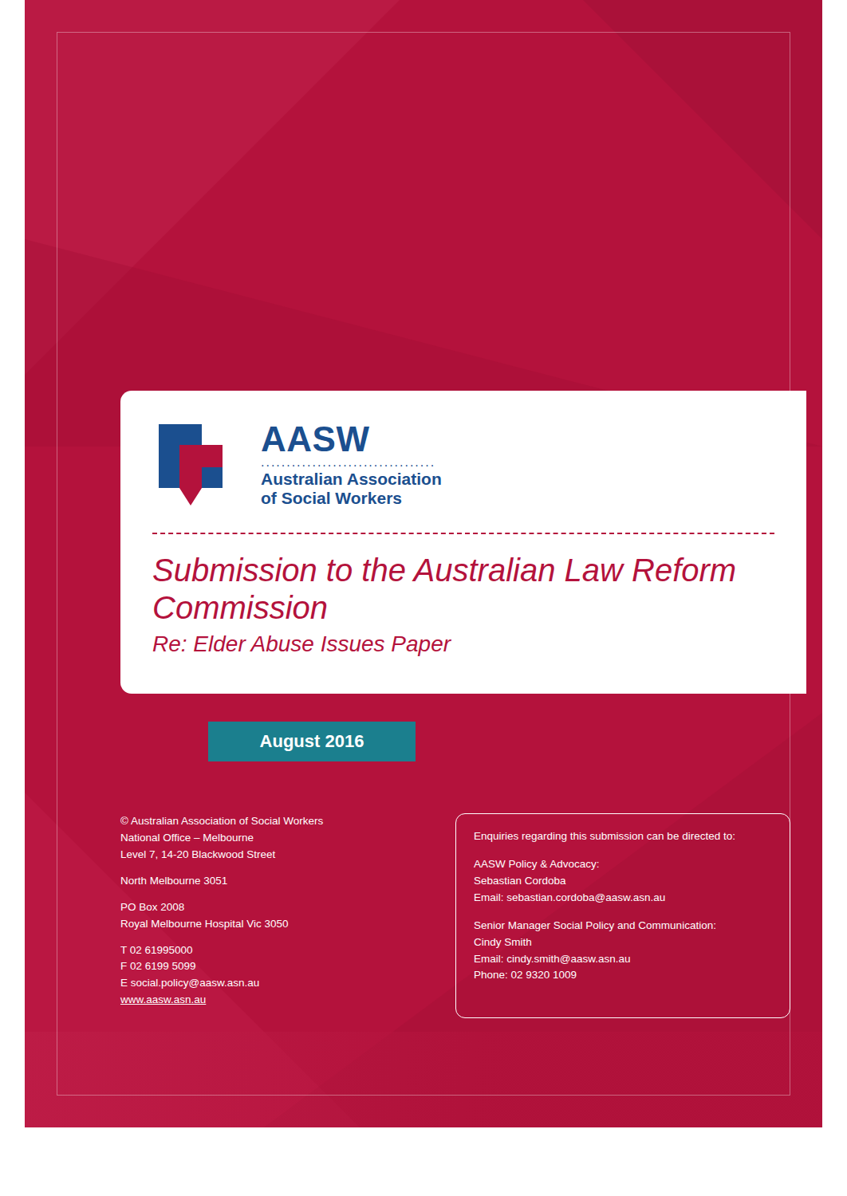AASW
..................................
Australian Association
of Social Workers
Submission to the Australian Law Reform Commission
Re: Elder Abuse Issues Paper
August 2016
© Australian Association of Social Workers
National Office – Melbourne
Level 7, 14-20 Blackwood Street
North Melbourne 3051
PO Box 2008
Royal Melbourne Hospital Vic 3050
T 02 61995000
F 02 6199 5099
E social.policy@aasw.asn.au
www.aasw.asn.au
Enquiries regarding this submission can be directed to:
AASW Policy & Advocacy:
Sebastian Cordoba
Email: sebastian.cordoba@aasw.asn.au
Senior Manager Social Policy and Communication:
Cindy Smith
Email: cindy.smith@aasw.asn.au
Phone: 02 9320 1009